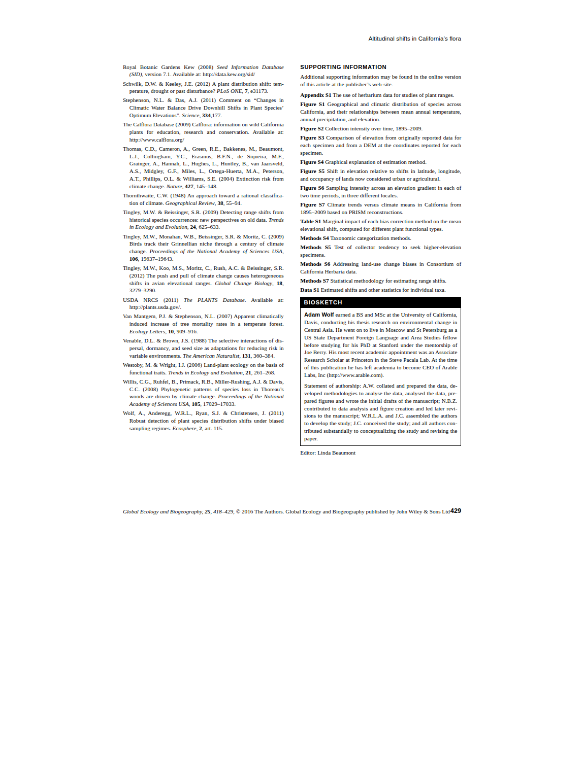Altitudinal shifts in California’s flora
Royal Botanic Gardens Kew (2008) Seed Information Database (SID), version 7.1. Available at: http://data.kew.org/sid/
Schwilk, D.W. & Keeley, J.E. (2012) A plant distribution shift: temperature, drought or past disturbance? PLoS ONE, 7, e31173.
Stephenson, N.L. & Das, A.J. (2011) Comment on “Changes in Climatic Water Balance Drive Downhill Shifts in Plant Species’ Optimum Elevations”. Science, 334,177.
The Calflora Database (2009) Calflora: information on wild California plants for education, research and conservation. Available at: http://www.calflora.org/
Thomas, C.D., Cameron, A., Green, R.E., Bakkenes, M., Beaumont, L.J., Collingham, Y.C., Erasmus, B.F.N., de Siqueira, M.F., Grainger, A., Hannah, L., Hughes, L., Huntley, B., van Jaarsveld, A.S., Midgley, G.F., Miles, L., Ortega-Huerta, M.A., Peterson, A.T., Phillips, O.L. & Williams, S.E. (2004) Extinction risk from climate change. Nature, 427, 145–148.
Thornthwaite, C.W. (1948) An approach toward a rational classification of climate. Geographical Review, 38, 55–94.
Tingley, M.W. & Beissinger, S.R. (2009) Detecting range shifts from historical species occurrences: new perspectives on old data. Trends in Ecology and Evolution, 24, 625–633.
Tingley, M.W., Monahan, W.B., Beissinger, S.R. & Moritz, C. (2009) Birds track their Grinnellian niche through a century of climate change. Proceedings of the National Academy of Sciences USA, 106, 19637–19643.
Tingley, M.W., Koo, M.S., Moritz, C., Rush, A.C. & Beissinger, S.R. (2012) The push and pull of climate change causes heterogeneous shifts in avian elevational ranges. Global Change Biology, 18, 3279–3290.
USDA NRCS (2011) The PLANTS Database. Available at: http://plants.usda.gov/.
Van Mantgem, P.J. & Stephenson, N.L. (2007) Apparent climatically induced increase of tree mortality rates in a temperate forest. Ecology Letters, 10, 909–916.
Venable, D.L. & Brown, J.S. (1988) The selective interactions of dispersal, dormancy, and seed size as adaptations for reducing risk in variable environments. The American Naturalist, 131, 360–384.
Westoby, M. & Wright, I.J. (2006) Land-plant ecology on the basis of functional traits. Trends in Ecology and Evolution, 21, 261–268.
Willis, C.G., Ruhfel, B., Primack, R.B., Miller-Rushing, A.J. & Davis, C.C. (2008) Phylogenetic patterns of species loss in Thoreau’s woods are driven by climate change. Proceedings of the National Academy of Sciences USA, 105, 17029–17033.
Wolf, A., Anderegg, W.R.L., Ryan, S.J. & Christensen, J. (2011) Robust detection of plant species distribution shifts under biased sampling regimes. Ecosphere, 2, art. 115.
Supporting Information
Additional supporting information may be found in the online version of this article at the publisher’s web-site.
Appendix S1 The use of herbarium data for studies of plant ranges.
Figure S1 Geographical and climatic distribution of species across California, and their relationships between mean annual temperature, annual precipitation, and elevation.
Figure S2 Collection intensity over time, 1895–2009.
Figure S3 Comparison of elevation from originally reported data for each specimen and from a DEM at the coordinates reported for each specimen.
Figure S4 Graphical explanation of estimation method.
Figure S5 Shift in elevation relative to shifts in latitude, longitude, and occupancy of lands now considered urban or agricultural.
Figure S6 Sampling intensity across an elevation gradient in each of two time periods, in three different locales.
Figure S7 Climate trends versus climate means in California from 1895–2009 based on PRISM reconstructions.
Table S1 Marginal impact of each bias correction method on the mean elevational shift, computed for different plant functional types.
Methods S4 Taxonomic categorization methods.
Methods S5 Test of collector tendency to seek higher-elevation specimens.
Methods S6 Addressing land-use change biases in Consortium of California Herbaria data.
Methods S7 Statistical methodology for estimating range shifts.
Data S1 Estimated shifts and other statistics for individual taxa.
BIOSKETCH
Adam Wolf earned a BS and MSc at the University of California, Davis, conducting his thesis research on environmental change in Central Asia. He went on to live in Moscow and St Petersburg as a US State Department Foreign Language and Area Studies fellow before studying for his PhD at Stanford under the mentorship of Joe Berry. His most recent academic appointment was an Associate Research Scholar at Princeton in the Steve Pacala Lab. At the time of this publication he has left academia to become CEO of Arable Labs, Inc (http://www.arable.com).
Statement of authorship: A.W. collated and prepared the data, developed methodologies to analyse the data, analysed the data, prepared figures and wrote the initial drafts of the manuscript; N.B.Z. contributed to data analysis and figure creation and led later revisions to the manuscript; W.R.L.A. and J.C. assembled the authors to develop the study; J.C. conceived the study; and all authors contributed substantially to conceptualizing the study and revising the paper.
Editor: Linda Beaumont
Global Ecology and Biogeography, 25, 418–429, © 2016 The Authors. Global Ecology and Biogeography published by John Wiley & Sons Ltd
429